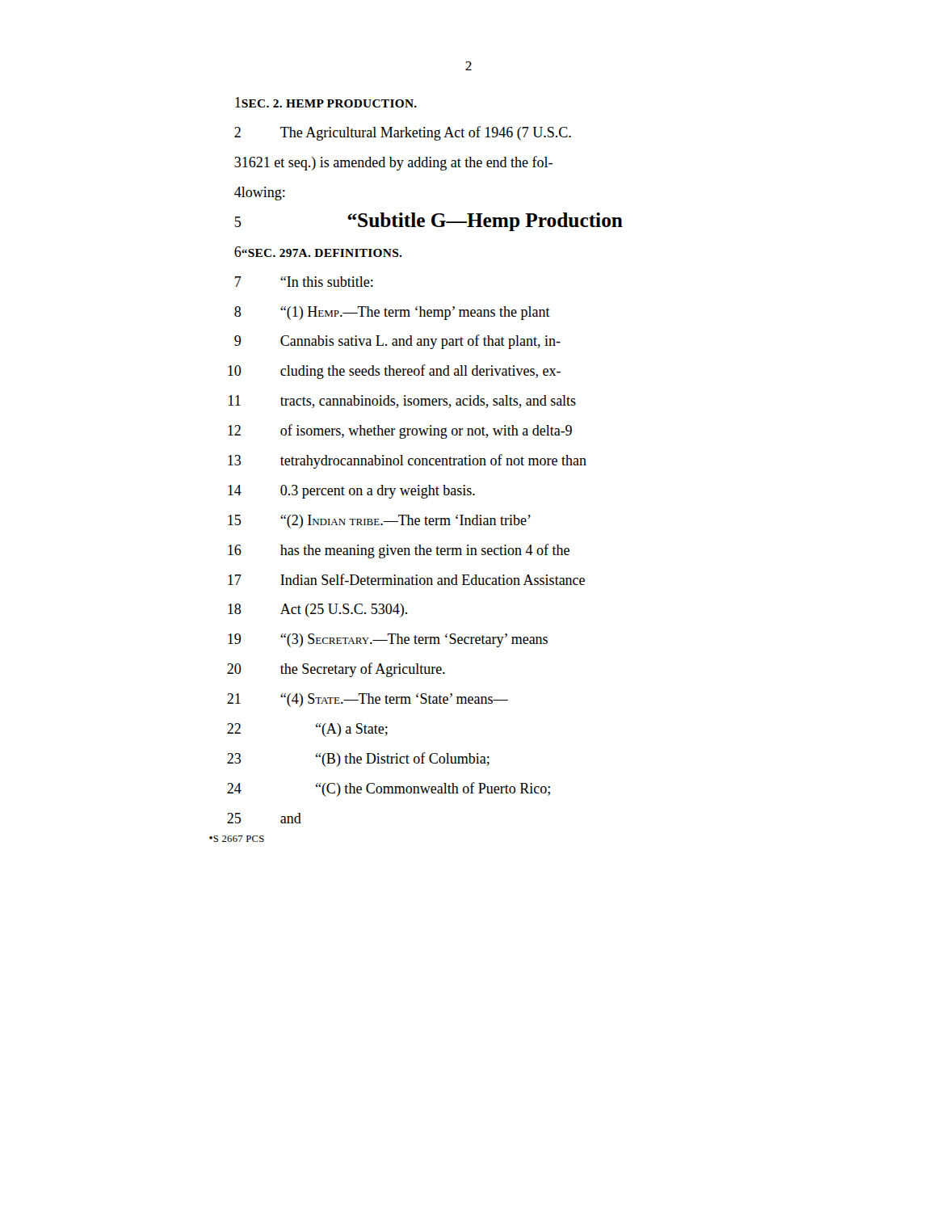2
| 1 | SEC. 2. HEMP PRODUCTION. |
| 2 | The Agricultural Marketing Act of 1946 (7 U.S.C. |
| 3 | 1621 et seq.) is amended by adding at the end the fol- |
| 4 | lowing: |
| 5 | “Subtitle G—Hemp Production |
| 6 | “SEC. 297A. DEFINITIONS. |
| 7 | “In this subtitle: |
| 8 | “(1) Hemp .—The term ‘hemp’ means the plant |
| 9 | Cannabis sativa L. and any part of that plant, in- |
| 10 | cluding the seeds thereof and all derivatives, ex- |
| 11 | tracts, cannabinoids, isomers, acids, salts, and salts |
| 12 | of isomers, whether growing or not, with a delta-9 |
| 13 | tetrahydrocannabinol concentration of not more than |
| 14 | 0.3 percent on a dry weight basis. |
| 15 | “(2) Indian tribe .—The term ‘Indian tribe’ |
| 16 | has the meaning given the term in section 4 of the |
| 17 | Indian Self-Determination and Education Assistance |
| 18 | Act (25 U.S.C. 5304). |
| 19 | “(3) Secretary .—The term ‘Secretary’ means |
| 20 | the Secretary of Agriculture. |
| 21 | “(4) State .—The term ‘State’ means— |
| 22 | “(A) a State; |
| 23 | “(B) the District of Columbia; |
| 24 | “(C) the Commonwealth of Puerto Rico; |
| 25 | and |
•S 2667 PCS